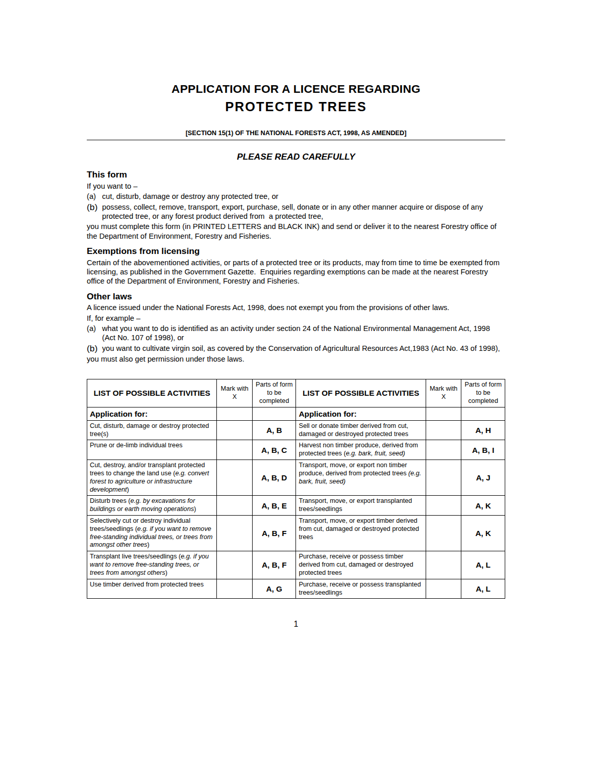APPLICATION FOR A LICENCE REGARDING
PROTECTED TREES
[SECTION 15(1) OF THE NATIONAL FORESTS ACT, 1998, AS AMENDED]
PLEASE READ CAREFULLY
This form
If you want to –
(a)
cut, disturb, damage or destroy any protected tree, or
(b)
possess, collect, remove, transport, export, purchase, sell, donate or in any other manner acquire or dispose of any protected tree, or any forest product derived from a protected tree,
you must complete this form (in PRINTED LETTERS and BLACK INK) and send or deliver it to the nearest Forestry office of the Department of Environment, Forestry and Fisheries.
Exemptions from licensing
Certain of the abovementioned activities, or parts of a protected tree or its products, may from time to time be exempted from licensing, as published in the Government Gazette. Enquiries regarding exemptions can be made at the nearest Forestry office of the Department of Environment, Forestry and Fisheries.
Other laws
A licence issued under the National Forests Act, 1998, does not exempt you from the provisions of other laws.
If, for example –
(a)
what you want to do is identified as an activity under section 24 of the National Environmental Management Act, 1998 (Act No. 107 of 1998), or
(b)
you want to cultivate virgin soil, as covered by the Conservation of Agricultural Resources Act,1983 (Act No. 43 of 1998),
you must also get permission under those laws.
| LIST OF POSSIBLE ACTIVITIES | Mark with X | Parts of form to be completed | LIST OF POSSIBLE ACTIVITIES | Mark with X | Parts of form to be completed |
| --- | --- | --- | --- | --- | --- |
| Application for: | | | Application for: | | |
| Cut, disturb, damage or destroy protected tree(s) | | A, B | Sell or donate timber derived from cut, damaged or destroyed protected trees | | A, H |
| Prune or de-limb individual trees | | A, B, C | Harvest non timber produce, derived from protected trees ( e.g. bark, fruit, seed) | | A, B, I |
| Cut, destroy, and/or transplant protected trees to change the land use ( e.g. convert forest to agriculture or infrastructure development ) | | A, B, D | Transport, move, or export non timber produce, derived from protected trees (e.g. bark, fruit, seed) | | A, J |
| Disturb trees ( e.g. by excavations for buildings or earth moving operations ) | | A, B, E | Transport, move, or export transplanted trees/seedlings | | A, K |
| Selectively cut or destroy individual trees/seedlings ( e.g. if you want to remove free-standing individual trees, or trees from amongst other trees ) | | A, B, F | Transport, move, or export timber derived from cut, damaged or destroyed protected trees | | A, K |
| Transplant live trees/seedlings ( e.g. if you want to remove free-standing trees, or trees from amongst others ) | | A, B, F | Purchase, receive or possess timber derived from cut, damaged or destroyed protected trees | | A, L |
| Use timber derived from protected trees | | A, G | Purchase, receive or possess transplanted trees/seedlings | | A, L |
1